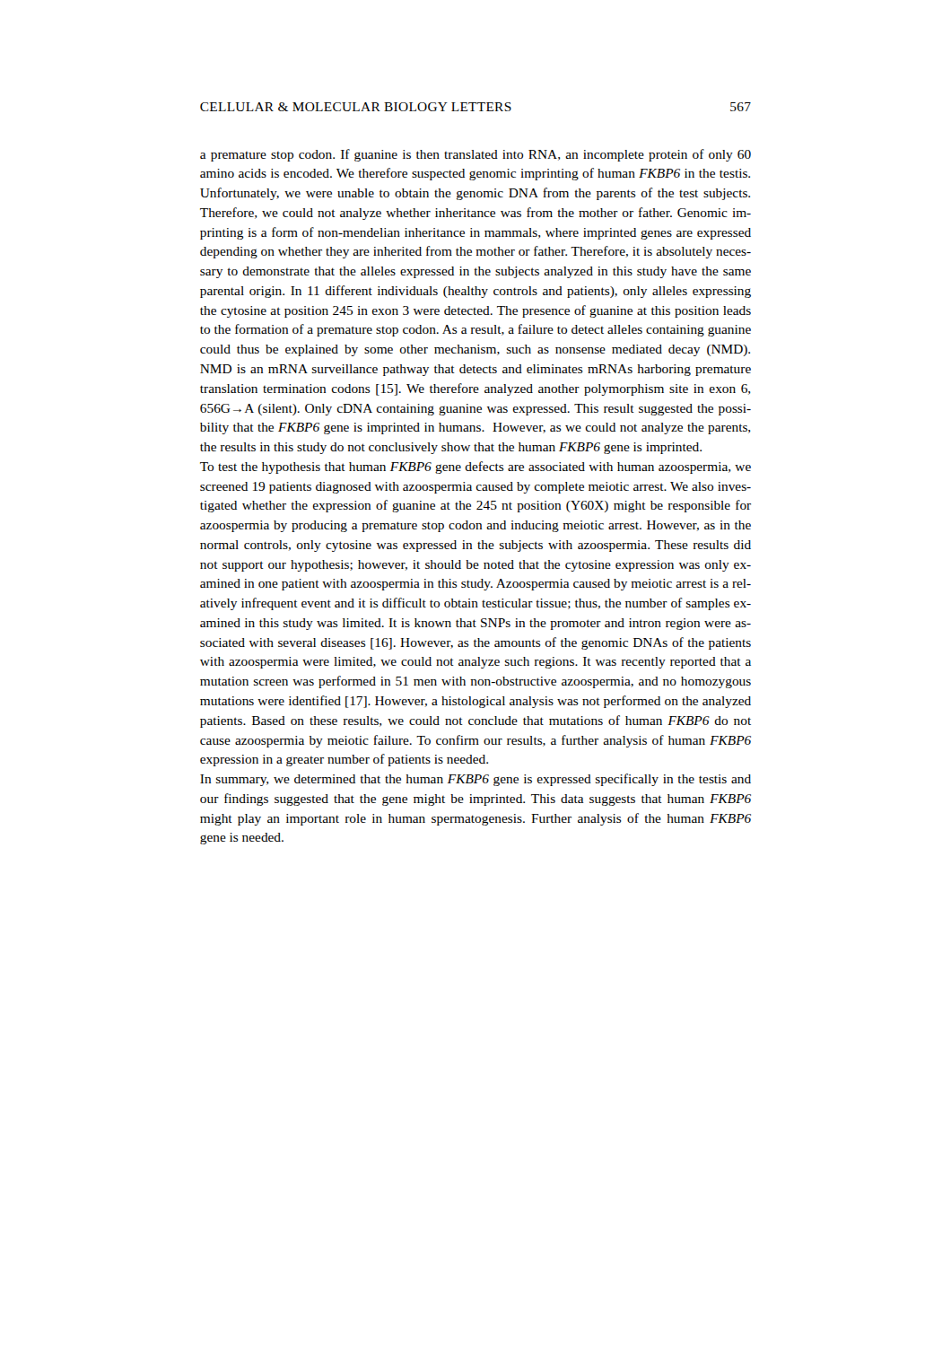Cellular & Molecular Biology Letters 567
a premature stop codon. If guanine is then translated into RNA, an incomplete protein of only 60 amino acids is encoded. We therefore suspected genomic imprinting of human FKBP6 in the testis. Unfortunately, we were unable to obtain the genomic DNA from the parents of the test subjects. Therefore, we could not analyze whether inheritance was from the mother or father. Genomic imprinting is a form of non-mendelian inheritance in mammals, where imprinted genes are expressed depending on whether they are inherited from the mother or father. Therefore, it is absolutely necessary to demonstrate that the alleles expressed in the subjects analyzed in this study have the same parental origin. In 11 different individuals (healthy controls and patients), only alleles expressing the cytosine at position 245 in exon 3 were detected. The presence of guanine at this position leads to the formation of a premature stop codon. As a result, a failure to detect alleles containing guanine could thus be explained by some other mechanism, such as nonsense mediated decay (NMD). NMD is an mRNA surveillance pathway that detects and eliminates mRNAs harboring premature translation termination codons [15]. We therefore analyzed another polymorphism site in exon 6, 656G→A (silent). Only cDNA containing guanine was expressed. This result suggested the possibility that the FKBP6 gene is imprinted in humans. However, as we could not analyze the parents, the results in this study do not conclusively show that the human FKBP6 gene is imprinted.
To test the hypothesis that human FKBP6 gene defects are associated with human azoospermia, we screened 19 patients diagnosed with azoospermia caused by complete meiotic arrest. We also investigated whether the expression of guanine at the 245 nt position (Y60X) might be responsible for azoospermia by producing a premature stop codon and inducing meiotic arrest. However, as in the normal controls, only cytosine was expressed in the subjects with azoospermia. These results did not support our hypothesis; however, it should be noted that the cytosine expression was only examined in one patient with azoospermia in this study. Azoospermia caused by meiotic arrest is a relatively infrequent event and it is difficult to obtain testicular tissue; thus, the number of samples examined in this study was limited. It is known that SNPs in the promoter and intron region were associated with several diseases [16]. However, as the amounts of the genomic DNAs of the patients with azoospermia were limited, we could not analyze such regions. It was recently reported that a mutation screen was performed in 51 men with non-obstructive azoospermia, and no homozygous mutations were identified [17]. However, a histological analysis was not performed on the analyzed patients. Based on these results, we could not conclude that mutations of human FKBP6 do not cause azoospermia by meiotic failure. To confirm our results, a further analysis of human FKBP6 expression in a greater number of patients is needed.
In summary, we determined that the human FKBP6 gene is expressed specifically in the testis and our findings suggested that the gene might be imprinted. This data suggests that human FKBP6 might play an important role in human spermatogenesis. Further analysis of the human FKBP6 gene is needed.